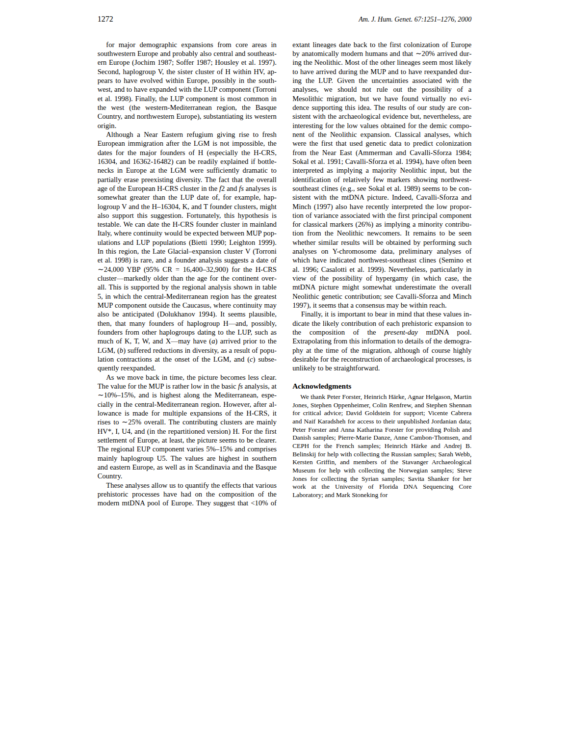1272
Am. J. Hum. Genet. 67:1251–1276, 2000
for major demographic expansions from core areas in southwestern Europe and probably also central and southeastern Europe (Jochim 1987; Soffer 1987; Housley et al. 1997). Second, haplogroup V, the sister cluster of H within HV, appears to have evolved within Europe, possibly in the southwest, and to have expanded with the LUP component (Torroni et al. 1998). Finally, the LUP component is most common in the west (the western-Mediterranean region, the Basque Country, and northwestern Europe), substantiating its western origin.
Although a Near Eastern refugium giving rise to fresh European immigration after the LGM is not impossible, the dates for the major founders of H (especially the H-CRS, 16304, and 16362-16482) can be readily explained if bottlenecks in Europe at the LGM were sufficiently dramatic to partially erase preexisting diversity. The fact that the overall age of the European H-CRS cluster in the f2 and fs analyses is somewhat greater than the LUP date of, for example, haplogroup V and the H–16304, K, and T founder clusters, might also support this suggestion. Fortunately, this hypothesis is testable. We can date the H-CRS founder cluster in mainland Italy, where continuity would be expected between MUP populations and LUP populations (Bietti 1990; Leighton 1999). In this region, the Late Glacial–expansion cluster V (Torroni et al. 1998) is rare, and a founder analysis suggests a date of ∼24,000 YBP (95% CR = 16,400–32,900) for the H-CRS cluster—markedly older than the age for the continent overall. This is supported by the regional analysis shown in table 5, in which the central-Mediterranean region has the greatest MUP component outside the Caucasus, where continuity may also be anticipated (Dolukhanov 1994). It seems plausible, then, that many founders of haplogroup H—and, possibly, founders from other haplogroups dating to the LUP, such as much of K, T, W, and X—may have (a) arrived prior to the LGM, (b) suffered reductions in diversity, as a result of population contractions at the onset of the LGM, and (c) subsequently reexpanded.
As we move back in time, the picture becomes less clear. The value for the MUP is rather low in the basic fs analysis, at ∼10%–15%, and is highest along the Mediterranean, especially in the central-Mediterranean region. However, after allowance is made for multiple expansions of the H-CRS, it rises to ∼25% overall. The contributing clusters are mainly HV*, I, U4, and (in the repartitioned version) H. For the first settlement of Europe, at least, the picture seems to be clearer. The regional EUP component varies 5%–15% and comprises mainly haplogroup U5. The values are highest in southern and eastern Europe, as well as in Scandinavia and the Basque Country.
These analyses allow us to quantify the effects that various prehistoric processes have had on the composition of the modern mtDNA pool of Europe. They suggest that <10% of extant lineages date back to the first colonization of Europe by anatomically modern humans and that ∼20% arrived during the Neolithic. Most of the other lineages seem most likely to have arrived during the MUP and to have reexpanded during the LUP. Given the uncertainties associated with the analyses, we should not rule out the possibility of a Mesolithic migration, but we have found virtually no evidence supporting this idea. The results of our study are consistent with the archaeological evidence but, nevertheless, are interesting for the low values obtained for the demic component of the Neolithic expansion. Classical analyses, which were the first that used genetic data to predict colonization from the Near East (Ammerman and Cavalli-Sforza 1984; Sokal et al. 1991; Cavalli-Sforza et al. 1994), have often been interpreted as implying a majority Neolithic input, but the identification of relatively few markers showing northwest-southeast clines (e.g., see Sokal et al. 1989) seems to be consistent with the mtDNA picture. Indeed, Cavalli-Sforza and Minch (1997) also have recently interpreted the low proportion of variance associated with the first principal component for classical markers (26%) as implying a minority contribution from the Neolithic newcomers. It remains to be seen whether similar results will be obtained by performing such analyses on Y-chromosome data, preliminary analyses of which have indicated northwest-southeast clines (Semino et al. 1996; Casalotti et al. 1999). Nevertheless, particularly in view of the possibility of hypergamy (in which case, the mtDNA picture might somewhat underestimate the overall Neolithic genetic contribution; see Cavalli-Sforza and Minch 1997), it seems that a consensus may be within reach.
Finally, it is important to bear in mind that these values indicate the likely contribution of each prehistoric expansion to the composition of the present-day mtDNA pool. Extrapolating from this information to details of the demography at the time of the migration, although of course highly desirable for the reconstruction of archaeological processes, is unlikely to be straightforward.
Acknowledgments
We thank Peter Forster, Heinrich Härke, Agnar Helgason, Martin Jones, Stephen Oppenheimer, Colin Renfrew, and Stephen Shennan for critical advice; David Goldstein for support; Vicente Cabrera and Naif Karadsheh for access to their unpublished Jordanian data; Peter Forster and Anna Katharina Forster for providing Polish and Danish samples; Pierre-Marie Danze, Anne Cambon-Thomsen, and CEPH for the French samples; Heinrich Härke and Andrej B. Belinskij for help with collecting the Russian samples; Sarah Webb, Kersten Griffin, and members of the Stavanger Archaeological Museum for help with collecting the Norwegian samples; Steve Jones for collecting the Syrian samples; Savita Shanker for her work at the University of Florida DNA Sequencing Core Laboratory; and Mark Stoneking for